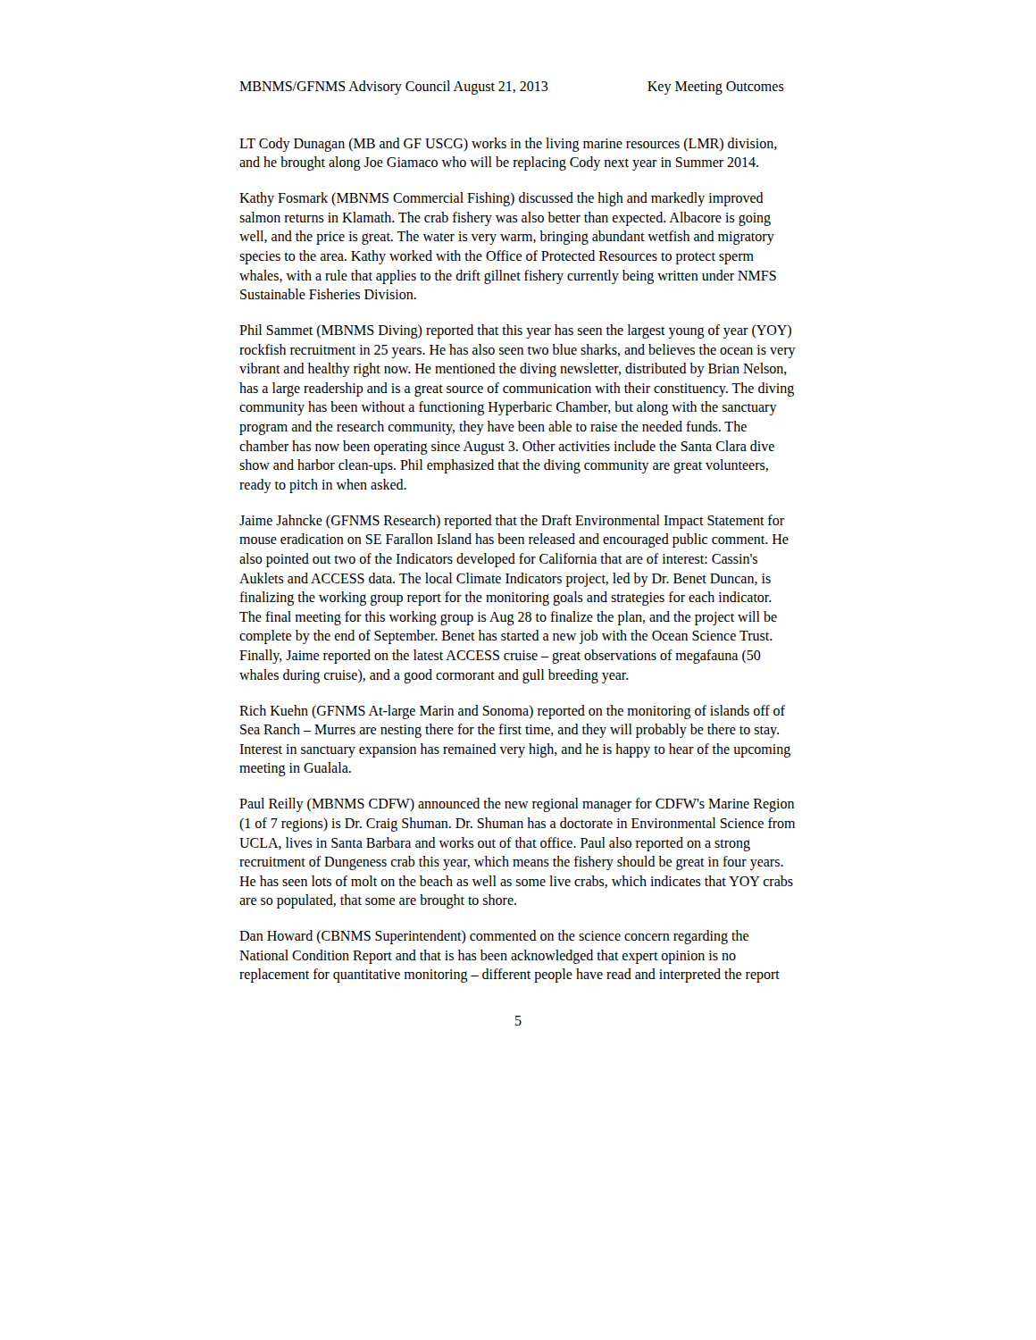MBNMS/GFNMS Advisory Council August 21, 2013 Key Meeting Outcomes
LT Cody Dunagan (MB and GF USCG) works in the living marine resources (LMR) division, and he brought along Joe Giamaco who will be replacing Cody next year in Summer 2014.
Kathy Fosmark (MBNMS Commercial Fishing) discussed the high and markedly improved salmon returns in Klamath. The crab fishery was also better than expected. Albacore is going well, and the price is great. The water is very warm, bringing abundant wetfish and migratory species to the area. Kathy worked with the Office of Protected Resources to protect sperm whales, with a rule that applies to the drift gillnet fishery currently being written under NMFS Sustainable Fisheries Division.
Phil Sammet (MBNMS Diving) reported that this year has seen the largest young of year (YOY) rockfish recruitment in 25 years. He has also seen two blue sharks, and believes the ocean is very vibrant and healthy right now. He mentioned the diving newsletter, distributed by Brian Nelson, has a large readership and is a great source of communication with their constituency. The diving community has been without a functioning Hyperbaric Chamber, but along with the sanctuary program and the research community, they have been able to raise the needed funds. The chamber has now been operating since August 3. Other activities include the Santa Clara dive show and harbor clean-ups. Phil emphasized that the diving community are great volunteers, ready to pitch in when asked.
Jaime Jahncke (GFNMS Research) reported that the Draft Environmental Impact Statement for mouse eradication on SE Farallon Island has been released and encouraged public comment. He also pointed out two of the Indicators developed for California that are of interest: Cassin's Auklets and ACCESS data. The local Climate Indicators project, led by Dr. Benet Duncan, is finalizing the working group report for the monitoring goals and strategies for each indicator. The final meeting for this working group is Aug 28 to finalize the plan, and the project will be complete by the end of September. Benet has started a new job with the Ocean Science Trust. Finally, Jaime reported on the latest ACCESS cruise – great observations of megafauna (50 whales during cruise), and a good cormorant and gull breeding year.
Rich Kuehn (GFNMS At-large Marin and Sonoma) reported on the monitoring of islands off of Sea Ranch – Murres are nesting there for the first time, and they will probably be there to stay. Interest in sanctuary expansion has remained very high, and he is happy to hear of the upcoming meeting in Gualala.
Paul Reilly (MBNMS CDFW) announced the new regional manager for CDFW's Marine Region (1 of 7 regions) is Dr. Craig Shuman. Dr. Shuman has a doctorate in Environmental Science from UCLA, lives in Santa Barbara and works out of that office. Paul also reported on a strong recruitment of Dungeness crab this year, which means the fishery should be great in four years. He has seen lots of molt on the beach as well as some live crabs, which indicates that YOY crabs are so populated, that some are brought to shore.
Dan Howard (CBNMS Superintendent) commented on the science concern regarding the National Condition Report and that is has been acknowledged that expert opinion is no replacement for quantitative monitoring – different people have read and interpreted the report
5